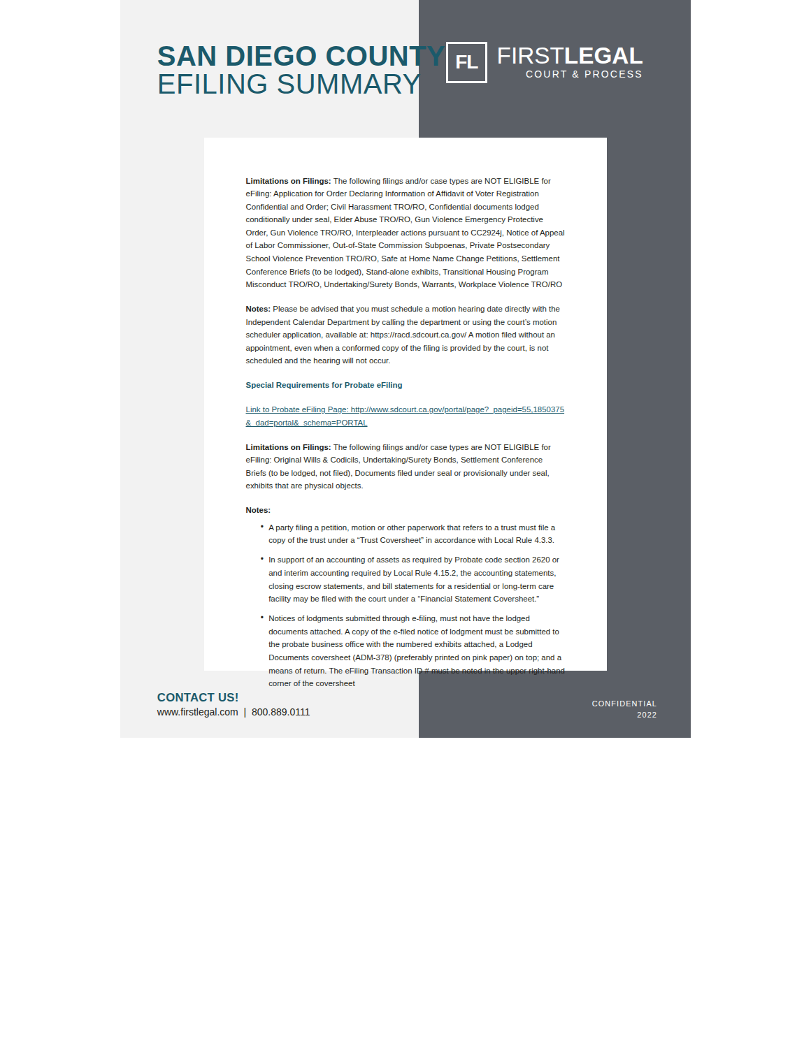SAN DIEGO COUNTY
EFILING SUMMARY
FL
FIRST LEGAL
COURT & PROCESS
Limitations on Filings: The following filings and/or case types are NOT ELIGIBLE for eFiling: Application for Order Declaring Information of Affidavit of Voter Registration Confidential and Order; Civil Harassment TRO/RO, Confidential documents lodged conditionally under seal, Elder Abuse TRO/RO, Gun Violence Emergency Protective Order, Gun Violence TRO/RO, Interpleader actions pursuant to CC2924j, Notice of Appeal of Labor Commissioner, Out-of-State Commission Subpoenas, Private Postsecondary School Violence Prevention TRO/RO, Safe at Home Name Change Petitions, Settlement Conference Briefs (to be lodged), Stand-alone exhibits, Transitional Housing Program Misconduct TRO/RO, Undertaking/Surety Bonds, Warrants, Workplace Violence TRO/RO
Notes: Please be advised that you must schedule a motion hearing date directly with the Independent Calendar Department by calling the department or using the court’s motion scheduler application, available at: https://racd.sdcourt.ca.gov/ A motion filed without an appointment, even when a conformed copy of the filing is provided by the court, is not scheduled and the hearing will not occur.
Special Requirements for Probate eFiling
Link to Probate eFiling Page: http://www.sdcourt.ca.gov/portal/page?_pageid=55,1850375&_dad=portal&_schema=PORTAL
Limitations on Filings: The following filings and/or case types are NOT ELIGIBLE for eFiling: Original Wills & Codicils, Undertaking/Surety Bonds, Settlement Conference Briefs (to be lodged, not filed), Documents filed under seal or provisionally under seal, exhibits that are physical objects.
Notes:
A party filing a petition, motion or other paperwork that refers to a trust must file a copy of the trust under a “Trust Coversheet” in accordance with Local Rule 4.3.3.
In support of an accounting of assets as required by Probate code section 2620 or and interim accounting required by Local Rule 4.15.2, the accounting statements, closing escrow statements, and bill statements for a residential or long-term care facility may be filed with the court under a “Financial Statement Coversheet.”
Notices of lodgments submitted through e-filing, must not have the lodged documents attached. A copy of the e-filed notice of lodgment must be submitted to the probate business office with the numbered exhibits attached, a Lodged Documents coversheet (ADM-378) (preferably printed on pink paper) on top; and a means of return. The eFiling Transaction ID # must be noted in the upper right-hand corner of the coversheet
CONTACT US!
www.firstlegal.com | 800.889.0111
CONFIDENTIAL
2022